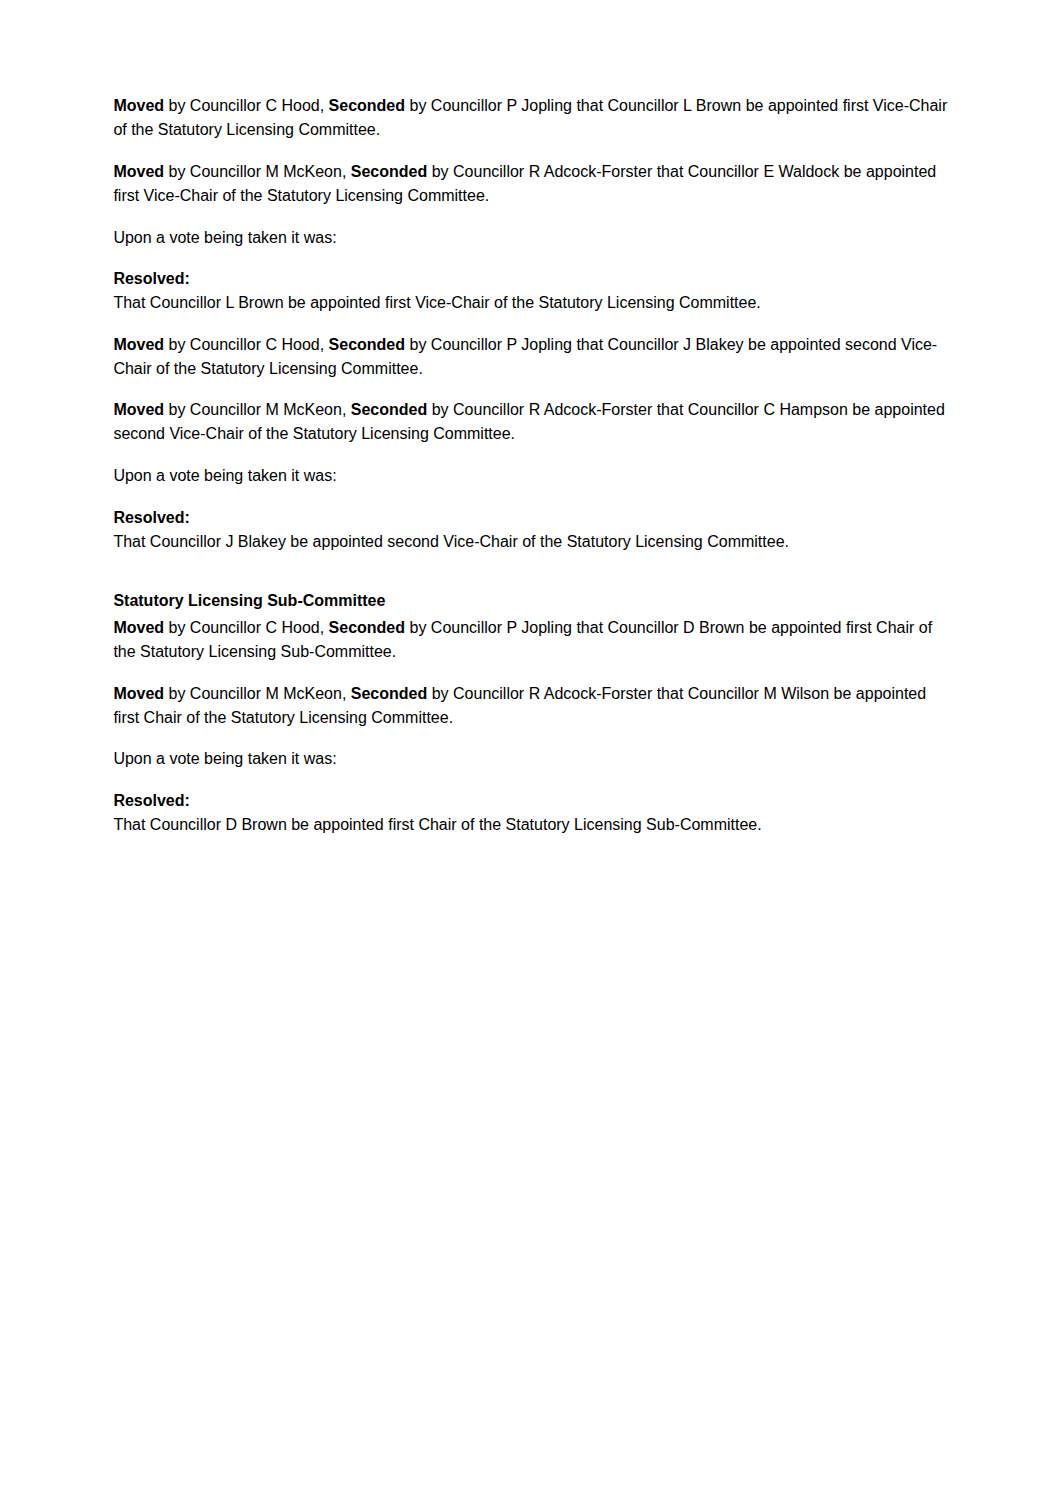Moved by Councillor C Hood, Seconded by Councillor P Jopling that Councillor L Brown be appointed first Vice-Chair of the Statutory Licensing Committee.
Moved by Councillor M McKeon, Seconded by Councillor R Adcock-Forster that Councillor E Waldock be appointed first Vice-Chair of the Statutory Licensing Committee.
Upon a vote being taken it was:
Resolved:
That Councillor L Brown be appointed first Vice-Chair of the Statutory Licensing Committee.
Moved by Councillor C Hood, Seconded by Councillor P Jopling that Councillor J Blakey be appointed second Vice-Chair of the Statutory Licensing Committee.
Moved by Councillor M McKeon, Seconded by Councillor R Adcock-Forster that Councillor C Hampson be appointed second Vice-Chair of the Statutory Licensing Committee.
Upon a vote being taken it was:
Resolved:
That Councillor J Blakey be appointed second Vice-Chair of the Statutory Licensing Committee.
Statutory Licensing Sub-Committee
Moved by Councillor C Hood, Seconded by Councillor P Jopling that Councillor D Brown be appointed first Chair of the Statutory Licensing Sub-Committee.
Moved by Councillor M McKeon, Seconded by Councillor R Adcock-Forster that Councillor M Wilson be appointed first Chair of the Statutory Licensing Committee.
Upon a vote being taken it was:
Resolved:
That Councillor D Brown be appointed first Chair of the Statutory Licensing Sub-Committee.